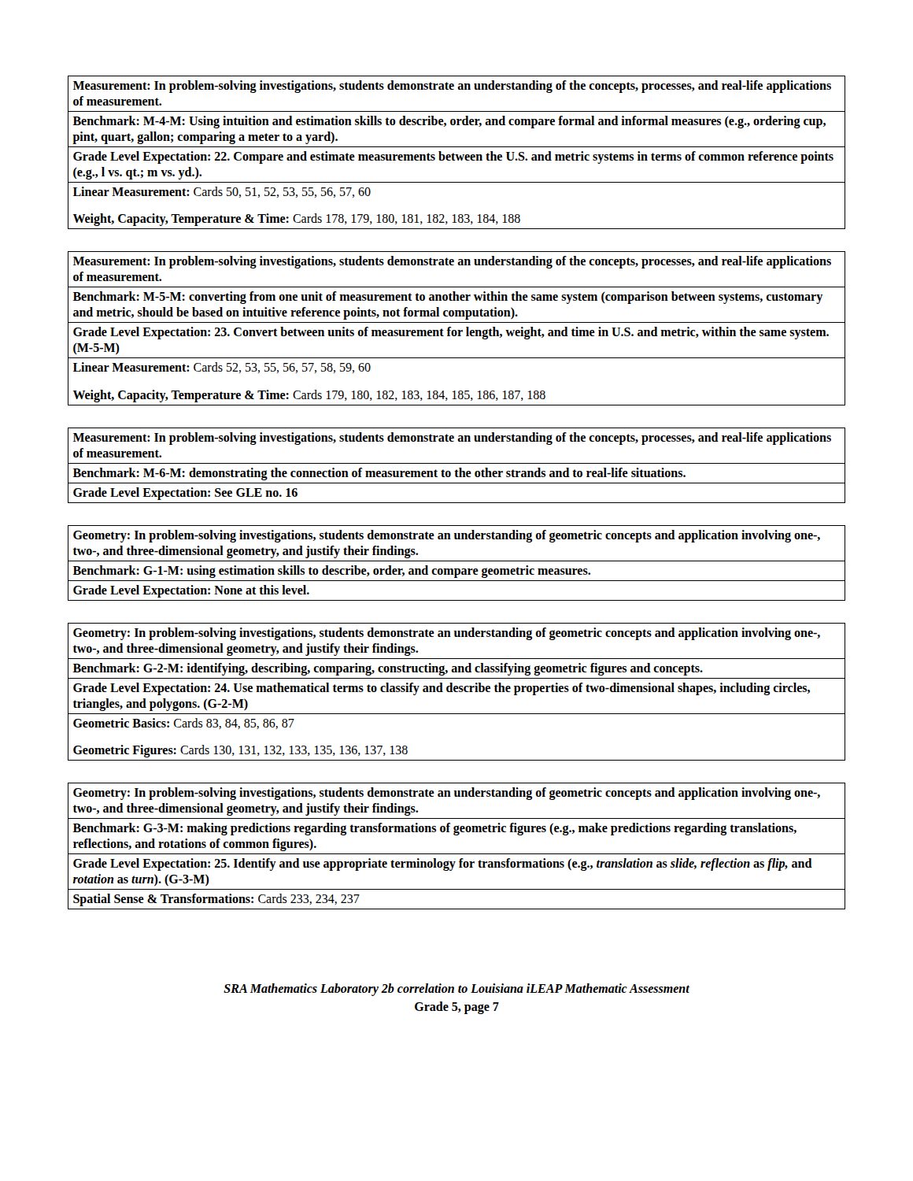| Measurement: In problem-solving investigations, students demonstrate an understanding of the concepts, processes, and real-life applications of measurement. |
| Benchmark: M-4-M: Using intuition and estimation skills to describe, order, and compare formal and informal measures (e.g., ordering cup, pint, quart, gallon; comparing a meter to a yard). |
| Grade Level Expectation: 22. Compare and estimate measurements between the U.S. and metric systems in terms of common reference points (e.g., l vs. qt.; m vs. yd.). |
| Linear Measurement: Cards 50, 51, 52, 53, 55, 56, 57, 60 Weight, Capacity, Temperature & Time: Cards 178, 179, 180, 181, 182, 183, 184, 188 |
| Measurement: In problem-solving investigations, students demonstrate an understanding of the concepts, processes, and real-life applications of measurement. |
| Benchmark: M-5-M: converting from one unit of measurement to another within the same system (comparison between systems, customary and metric, should be based on intuitive reference points, not formal computation). |
| Grade Level Expectation: 23. Convert between units of measurement for length, weight, and time in U.S. and metric, within the same system. (M-5-M) |
| Linear Measurement: Cards 52, 53, 55, 56, 57, 58, 59, 60 Weight, Capacity, Temperature & Time: Cards 179, 180, 182, 183, 184, 185, 186, 187, 188 |
| Measurement: In problem-solving investigations, students demonstrate an understanding of the concepts, processes, and real-life applications of measurement. |
| Benchmark: M-6-M: demonstrating the connection of measurement to the other strands and to real-life situations. |
| Grade Level Expectation: See GLE no. 16 |
| Geometry: In problem-solving investigations, students demonstrate an understanding of geometric concepts and application involving one-, two-, and three-dimensional geometry, and justify their findings. |
| Benchmark: G-1-M: using estimation skills to describe, order, and compare geometric measures. |
| Grade Level Expectation: None at this level. |
| Geometry: In problem-solving investigations, students demonstrate an understanding of geometric concepts and application involving one-, two-, and three-dimensional geometry, and justify their findings. |
| Benchmark: G-2-M: identifying, describing, comparing, constructing, and classifying geometric figures and concepts. |
| Grade Level Expectation: 24. Use mathematical terms to classify and describe the properties of two-dimensional shapes, including circles, triangles, and polygons. (G-2-M) |
| Geometric Basics: Cards 83, 84, 85, 86, 87 Geometric Figures: Cards 130, 131, 132, 133, 135, 136, 137, 138 |
| Geometry: In problem-solving investigations, students demonstrate an understanding of geometric concepts and application involving one-, two-, and three-dimensional geometry, and justify their findings. |
| Benchmark: G-3-M: making predictions regarding transformations of geometric figures (e.g., make predictions regarding translations, reflections, and rotations of common figures). |
| Grade Level Expectation: 25. Identify and use appropriate terminology for transformations (e.g., translation as slide, reflection as flip, and rotation as turn ). (G-3-M) |
| Spatial Sense & Transformations: Cards 233, 234, 237 |
SRA Mathematics Laboratory 2b correlation to Louisiana i LEAP Mathematic Assessment
Grade 5, page 7